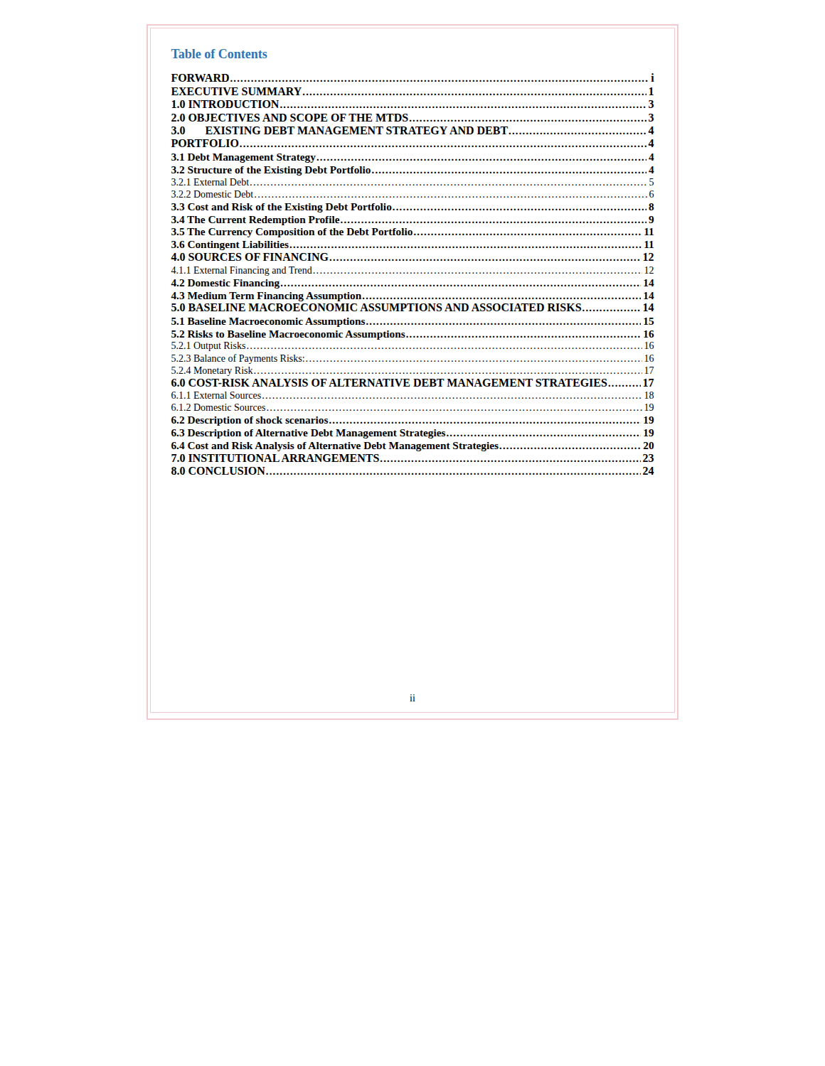Table of Contents
FORWARD................................................................................................................................................................. i
EXECUTIVE SUMMARY....................................................................................................................................... 1
1.0 INTRODUCTION................................................................................................................................................. 3
2.0 OBJECTIVES AND SCOPE OF THE MTDS............................................................................................. 3
3.0 EXISTING DEBT MANAGEMENT STRATEGY AND DEBT......................................................... 4
PORTFOLIO................................................................................................................................................................. 4
3.1 Debt Management Strategy................................................................................................................................. 4
3.2 Structure of the Existing Debt Portfolio............................................................................................................. 4
3.2.1 External Debt......................................................................................................................................................... 5
3.2.2 Domestic Debt........................................................................................................................................................ 6
3.3 Cost and Risk of the Existing Debt Portfolio..................................................................................................... 8
3.4 The Current Redemption Profile......................................................................................................................... 9
3.5 The Currency Composition of the Debt Portfolio............................................................................................. 11
3.6 Contingent Liabilities......................................................................................................................................... 11
4.0 SOURCES OF FINANCING....................................................................................................................... 12
4.1.1 External Financing and Trend......................................................................................................................... 12
4.2 Domestic Financing............................................................................................................................................. 14
4.3 Medium Term Financing Assumption............................................................................................................. 14
5.0 BASELINE MACROECONOMIC ASSUMPTIONS AND ASSOCIATED RISKS............................. 14
5.1 Baseline Macroeconomic Assumptions............................................................................................................. 15
5.2 Risks to Baseline Macroeconomic Assumptions............................................................................................... 16
5.2.1 Output Risks............................................................................................................................................................. 16
5.2.3 Balance of Payments Risks:............................................................................................................................. 16
5.2.4 Monetary Risk......................................................................................................................................................... 17
6.0 COST-RISK ANALYSIS OF ALTERNATIVE DEBT MANAGEMENT STRATEGIES................. 17
6.1.1 External Sources..................................................................................................................................................... 18
6.1.2 Domestic Sources................................................................................................................................................... 19
6.2 Description of shock scenarios............................................................................................................................. 19
6.3 Description of Alternative Debt Management Strategies................................................................................. 19
6.4 Cost and Risk Analysis of Alternative Debt Management Strategies............................................................. 20
7.0 INSTITUTIONAL ARRANGEMENTS..................................................................................................... 23
8.0 CONCLUSION..................................................................................................................................................... 24
ii